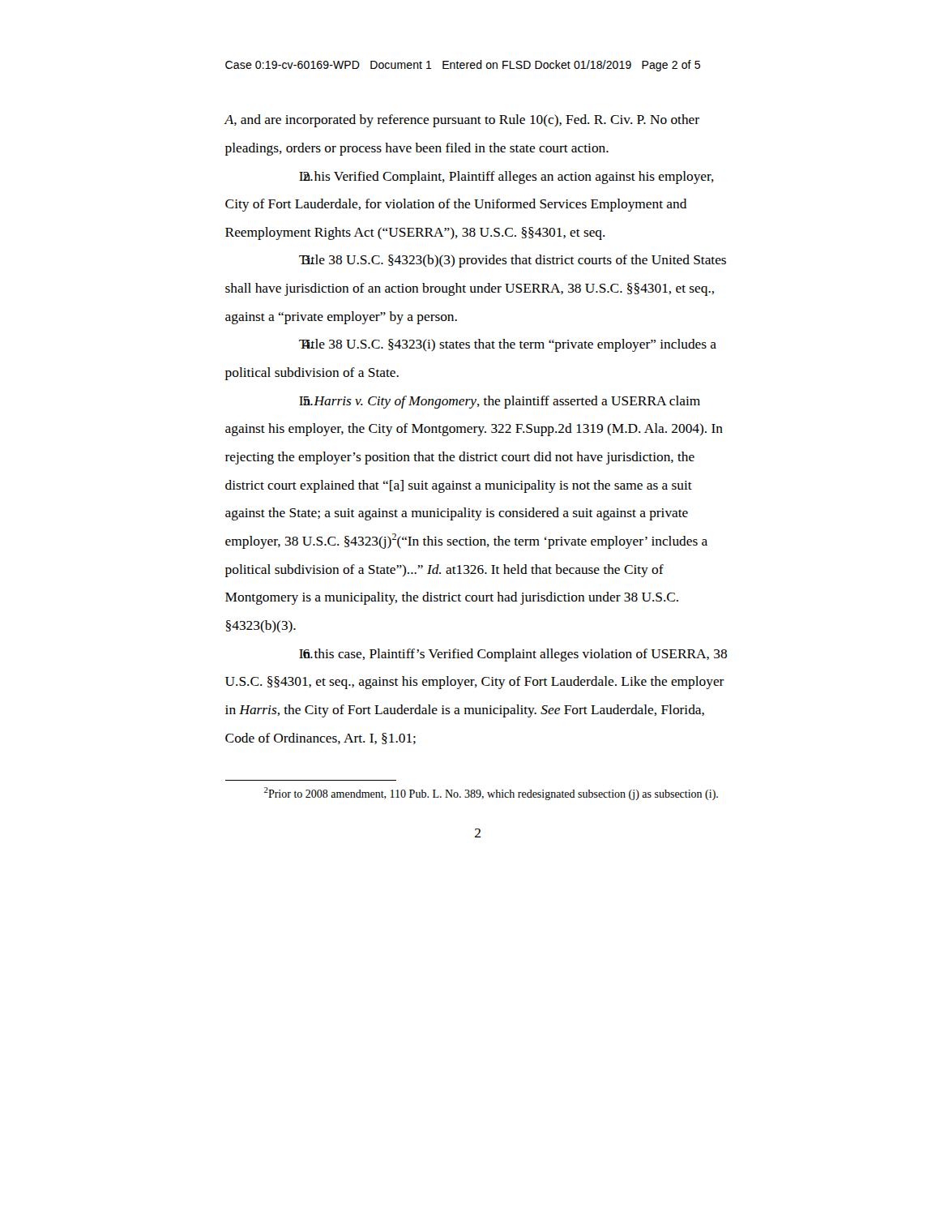Case 0:19-cv-60169-WPD Document 1 Entered on FLSD Docket 01/18/2019 Page 2 of 5
A, and are incorporated by reference pursuant to Rule 10(c), Fed. R. Civ. P. No other pleadings, orders or process have been filed in the state court action.
2. In his Verified Complaint, Plaintiff alleges an action against his employer, City of Fort Lauderdale, for violation of the Uniformed Services Employment and Reemployment Rights Act (“USERRA”), 38 U.S.C. §§4301, et seq.
3. Title 38 U.S.C. §4323(b)(3) provides that district courts of the United States shall have jurisdiction of an action brought under USERRA, 38 U.S.C. §§4301, et seq., against a “private employer” by a person.
4. Title 38 U.S.C. §4323(i) states that the term “private employer” includes a political subdivision of a State.
5. In Harris v. City of Mongomery, the plaintiff asserted a USERRA claim against his employer, the City of Montgomery. 322 F.Supp.2d 1319 (M.D. Ala. 2004). In rejecting the employer’s position that the district court did not have jurisdiction, the district court explained that “[a] suit against a municipality is not the same as a suit against the State; a suit against a municipality is considered a suit against a private employer, 38 U.S.C. §4323(j)2(“In this section, the term ‘private employer’ includes a political subdivision of a State”)...” Id. at1326. It held that because the City of Montgomery is a municipality, the district court had jurisdiction under 38 U.S.C. §4323(b)(3).
6. In this case, Plaintiff’s Verified Complaint alleges violation of USERRA, 38 U.S.C. §§4301, et seq., against his employer, City of Fort Lauderdale. Like the employer in Harris, the City of Fort Lauderdale is a municipality. See Fort Lauderdale, Florida, Code of Ordinances, Art. I, §1.01;
2Prior to 2008 amendment, 110 Pub. L. No. 389, which redesignated subsection (j) as subsection (i).
2